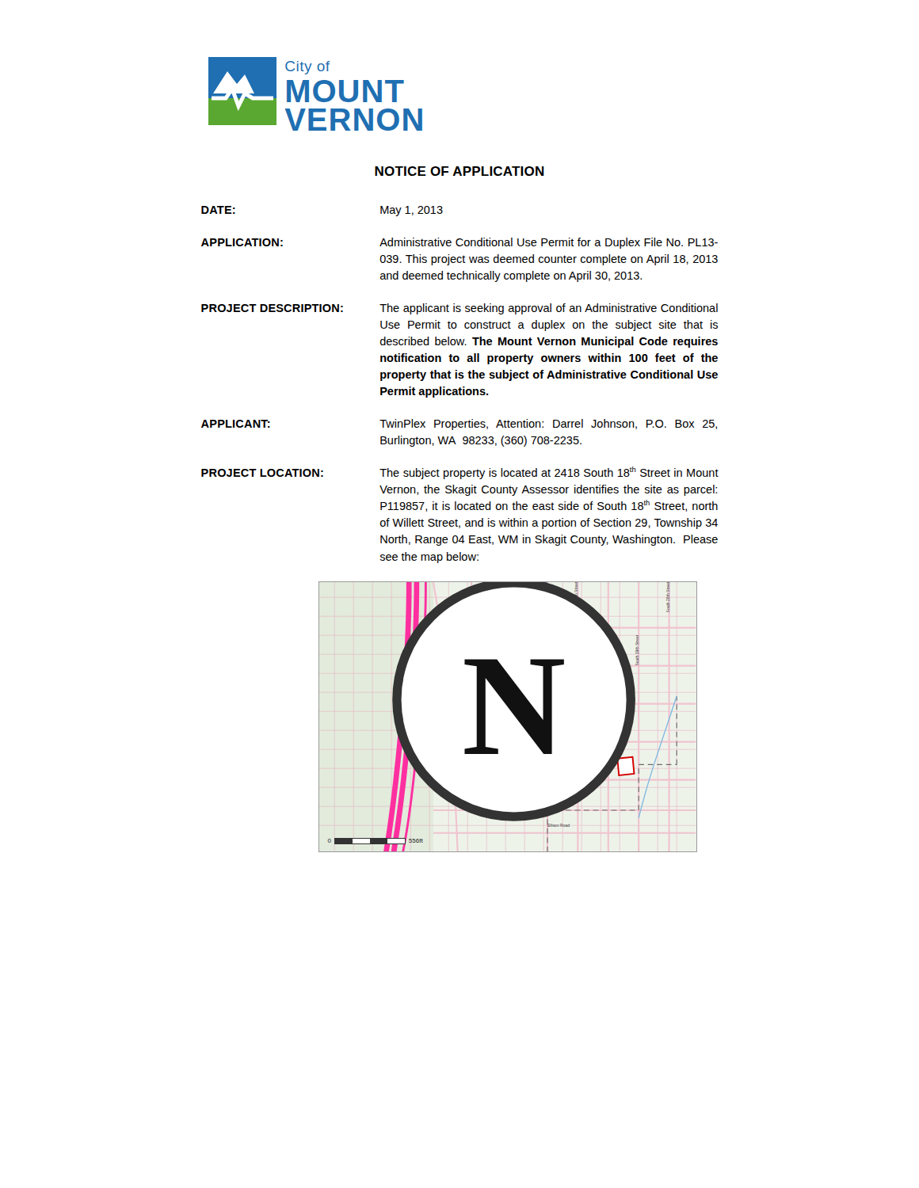City of
MOUNT
VERNON
NOTICE OF APPLICATION
DATE:
May 1, 2013
APPLICATION:
Administrative Conditional Use Permit for a Duplex File No. PL13-039. This project was deemed counter complete on April 18, 2013 and deemed technically complete on April 30, 2013.
PROJECT DESCRIPTION:
The applicant is seeking approval of an Administrative Conditional Use Permit to construct a duplex on the subject site that is described below. The Mount Vernon Municipal Code requires notification to all property owners within 100 feet of the property that is the subject of Administrative Conditional Use Permit applications.
APPLICANT:
TwinPlex Properties, Attention: Darrel Johnson, P.O. Box 25, Burlington, WA 98233, (360) 708-2235.
PROJECT LOCATION:
The subject property is located at 2418 South 18th Street in Mount Vernon, the Skagit County Assessor identifies the site as parcel: P119857, it is located on the east side of South 18th Street, north of Willett Street, and is within a portion of Section 29, Township 34 North, Range 04 East, WM in Skagit County, Washington. Please see the map below:
South 15th Street South 17th Street South 18th Street South 19th Street South 20th Street Interstate Highway 5 Hanson Road Cedardale Road Blodgett Road Parkside Terrace East Blackburn Road Bonnie Place Sarah Street Traci Place Riley Road Aerhmer Place Willett Street Ellison Road MOUNT VERNON N
0 556ft